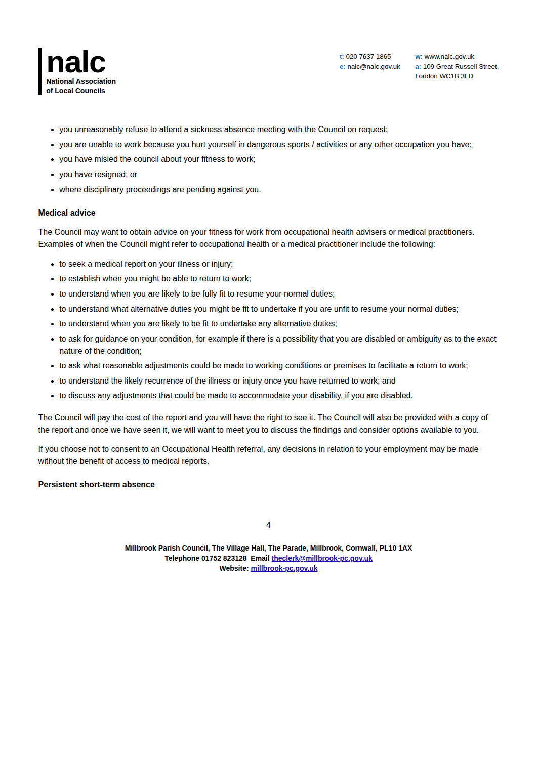nalc
National Association
of Local Councils
t: 020 7637 1865
e: nalc@nalc.gov.uk
w: www.nalc.gov.uk
a: 109 Great Russell Street,
London WC1B 3LD
you unreasonably refuse to attend a sickness absence meeting with the Council on request;
you are unable to work because you hurt yourself in dangerous sports / activities or any other occupation you have;
you have misled the council about your fitness to work;
you have resigned; or
where disciplinary proceedings are pending against you.
Medical advice
The Council may want to obtain advice on your fitness for work from occupational health advisers or medical practitioners. Examples of when the Council might refer to occupational health or a medical practitioner include the following:
to seek a medical report on your illness or injury;
to establish when you might be able to return to work;
to understand when you are likely to be fully fit to resume your normal duties;
to understand what alternative duties you might be fit to undertake if you are unfit to resume your normal duties;
to understand when you are likely to be fit to undertake any alternative duties;
to ask for guidance on your condition, for example if there is a possibility that you are disabled or ambiguity as to the exact nature of the condition;
to ask what reasonable adjustments could be made to working conditions or premises to facilitate a return to work;
to understand the likely recurrence of the illness or injury once you have returned to work; and
to discuss any adjustments that could be made to accommodate your disability, if you are disabled.
The Council will pay the cost of the report and you will have the right to see it. The Council will also be provided with a copy of the report and once we have seen it, we will want to meet you to discuss the findings and consider options available to you.
If you choose not to consent to an Occupational Health referral, any decisions in relation to your employment may be made without the benefit of access to medical reports.
Persistent short-term absence
4
Millbrook Parish Council, The Village Hall, The Parade, Millbrook, Cornwall, PL10 1AX
Telephone 01752 823128 Email theclerk@millbrook-pc.gov.uk
Website: millbrook-pc.gov.uk